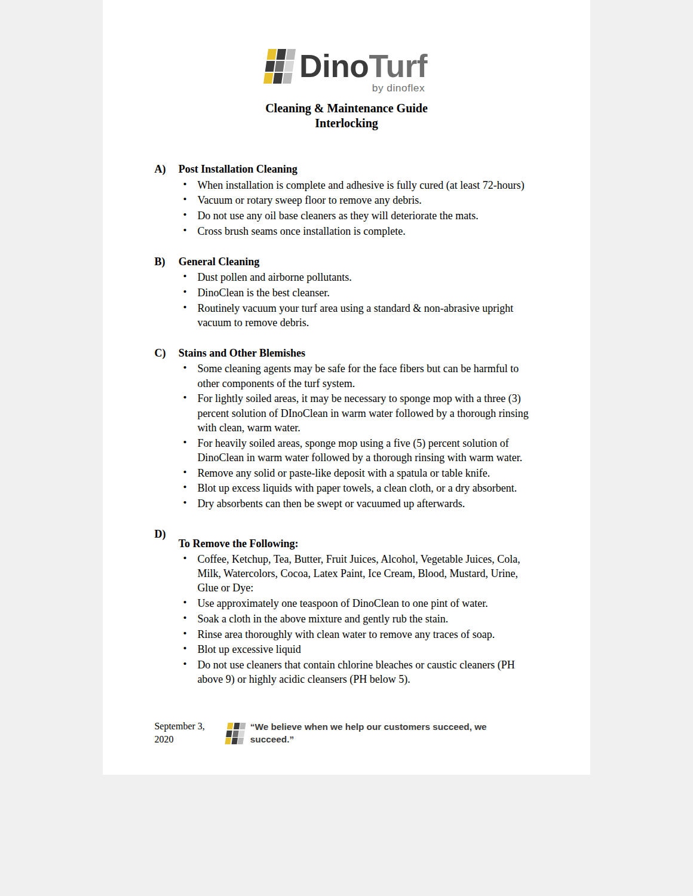DinoTurf
by dinoflex
Cleaning & Maintenance Guide
Interlocking
Post Installation Cleaning
When installation is complete and adhesive is fully cured (at least 72-hours)
Vacuum or rotary sweep floor to remove any debris.
Do not use any oil base cleaners as they will deteriorate the mats.
Cross brush seams once installation is complete.
General Cleaning
Dust pollen and airborne pollutants.
DinoClean is the best cleanser.
Routinely vacuum your turf area using a standard & non-abrasive upright vacuum to remove debris.
Stains and Other Blemishes
Some cleaning agents may be safe for the face fibers but can be harmful to other components of the turf system.
For lightly soiled areas, it may be necessary to sponge mop with a three (3) percent solution of DInoClean in warm water followed by a thorough rinsing with clean, warm water.
For heavily soiled areas, sponge mop using a five (5) percent solution of DinoClean in warm water followed by a thorough rinsing with warm water.
Remove any solid or paste-like deposit with a spatula or table knife.
Blot up excess liquids with paper towels, a clean cloth, or a dry absorbent.
Dry absorbents can then be swept or vacuumed up afterwards.
To Remove the Following:
Coffee, Ketchup, Tea, Butter, Fruit Juices, Alcohol, Vegetable Juices, Cola, Milk, Watercolors, Cocoa, Latex Paint, Ice Cream, Blood, Mustard, Urine, Glue or Dye:
Use approximately one teaspoon of DinoClean to one pint of water.
Soak a cloth in the above mixture and gently rub the stain.
Rinse area thoroughly with clean water to remove any traces of soap.
Blot up excessive liquid
Do not use cleaners that contain chlorine bleaches or caustic cleaners (PH above 9) or highly acidic cleansers (PH below 5).
September 3, 2020
“We believe when we help our customers succeed, we succeed.”